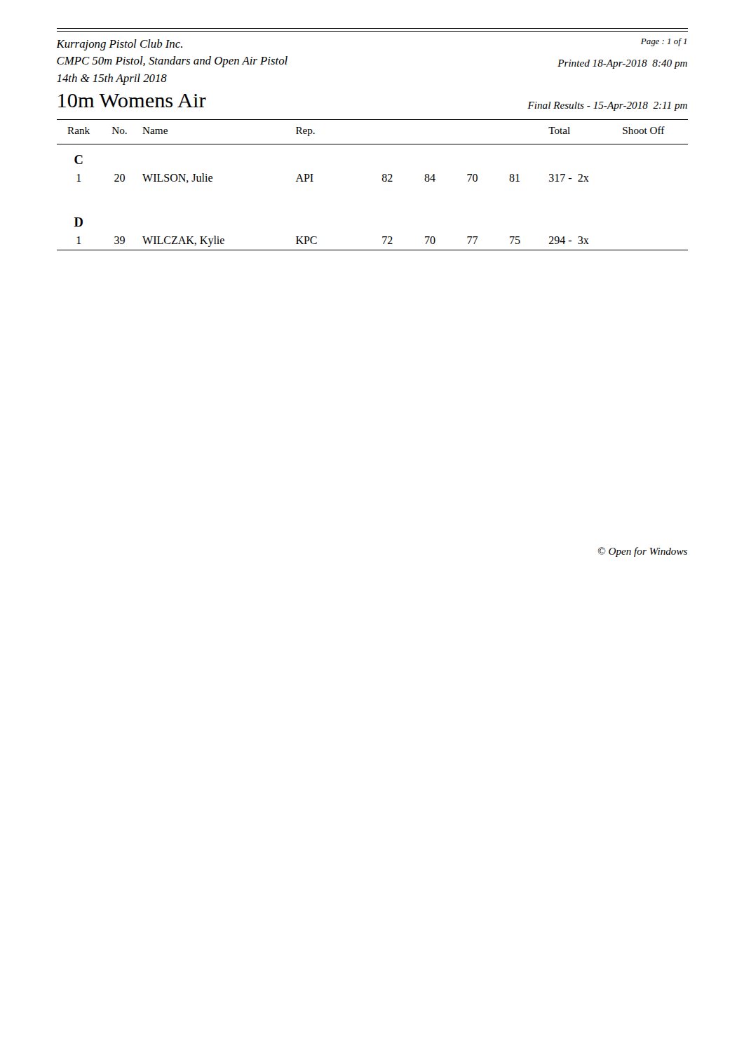Page : 1 of 1
Printed 18-Apr-2018 8:40 pm
Kurrajong Pistol Club Inc.
CMPC 50m Pistol, Standars and Open Air Pistol
14th & 15th April 2018
10m Womens Air
Final Results - 15-Apr-2018 2:11 pm
| Rank | No. | Name | Rep. | | | | | Total | Shoot Off |
| --- | --- | --- | --- | --- | --- | --- | --- | --- | --- |
| C | |
| 1 | 20 | WILSON, Julie | API | 82 | 84 | 70 | 81 | 317 - 2x | |
| D | |
| 1 | 39 | WILCZAK, Kylie | KPC | 72 | 70 | 77 | 75 | 294 - 3x | |
© Open for Windows